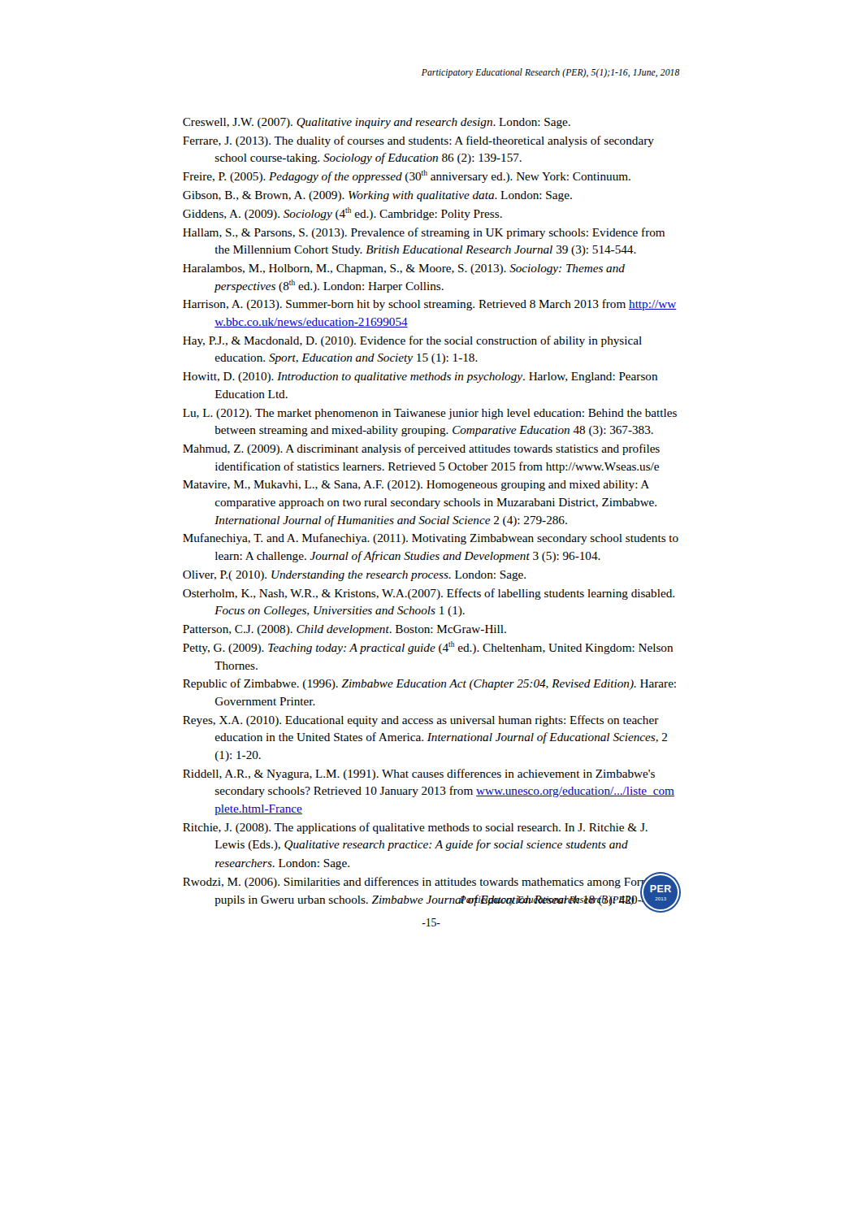Participatory Educational Research (PER), 5(1);1-16, 1June, 2018
Creswell, J.W. (2007). Qualitative inquiry and research design. London: Sage.
Ferrare, J. (2013). The duality of courses and students: A field-theoretical analysis of secondary school course-taking. Sociology of Education 86 (2): 139-157.
Freire, P. (2005). Pedagogy of the oppressed (30th anniversary ed.). New York: Continuum.
Gibson, B., & Brown, A. (2009). Working with qualitative data. London: Sage.
Giddens, A. (2009). Sociology (4th ed.). Cambridge: Polity Press.
Hallam, S., & Parsons, S. (2013). Prevalence of streaming in UK primary schools: Evidence from the Millennium Cohort Study. British Educational Research Journal 39 (3): 514-544.
Haralambos, M., Holborn, M., Chapman, S., & Moore, S. (2013). Sociology: Themes and perspectives (8th ed.). London: Harper Collins.
Harrison, A. (2013). Summer-born hit by school streaming. Retrieved 8 March 2013 from http://www.bbc.co.uk/news/education-21699054
Hay, P.J., & Macdonald, D. (2010). Evidence for the social construction of ability in physical education. Sport, Education and Society 15 (1): 1-18.
Howitt, D. (2010). Introduction to qualitative methods in psychology. Harlow, England: Pearson Education Ltd.
Lu, L. (2012). The market phenomenon in Taiwanese junior high level education: Behind the battles between streaming and mixed-ability grouping. Comparative Education 48 (3): 367-383.
Mahmud, Z. (2009). A discriminant analysis of perceived attitudes towards statistics and profiles identification of statistics learners. Retrieved 5 October 2015 from http://www.Wseas.us/e
Matavire, M., Mukavhi, L., & Sana, A.F. (2012). Homogeneous grouping and mixed ability: A comparative approach on two rural secondary schools in Muzarabani District, Zimbabwe. International Journal of Humanities and Social Science 2 (4): 279-286.
Mufanechiya, T. and A. Mufanechiya. (2011). Motivating Zimbabwean secondary school students to learn: A challenge. Journal of African Studies and Development 3 (5): 96-104.
Oliver, P.( 2010). Understanding the research process. London: Sage.
Osterholm, K., Nash, W.R., & Kristons, W.A.(2007). Effects of labelling students learning disabled. Focus on Colleges, Universities and Schools 1 (1).
Patterson, C.J. (2008). Child development. Boston: McGraw-Hill.
Petty, G. (2009). Teaching today: A practical guide (4th ed.). Cheltenham, United Kingdom: Nelson Thornes.
Republic of Zimbabwe. (1996). Zimbabwe Education Act (Chapter 25:04, Revised Edition). Harare: Government Printer.
Reyes, X.A. (2010). Educational equity and access as universal human rights: Effects on teacher education in the United States of America. International Journal of Educational Sciences, 2 (1): 1-20.
Riddell, A.R., & Nyagura, L.M. (1991). What causes differences in achievement in Zimbabwe's secondary schools? Retrieved 10 January 2013 from www.unesco.org/education/.../liste_complete.html-France
Ritchie, J. (2008). The applications of qualitative methods to social research. In J. Ritchie & J. Lewis (Eds.), Qualitative research practice: A guide for social science students and
researchers. London: Sage.
Rwodzi, M. (2006). Similarities and differences in attitudes towards mathematics among Form 3 pupils in Gweru urban schools. Zimbabwe Journal of Education Research 18 (3): 420-439.
Participatory Educational Research (PER)
PER 2013
-15-